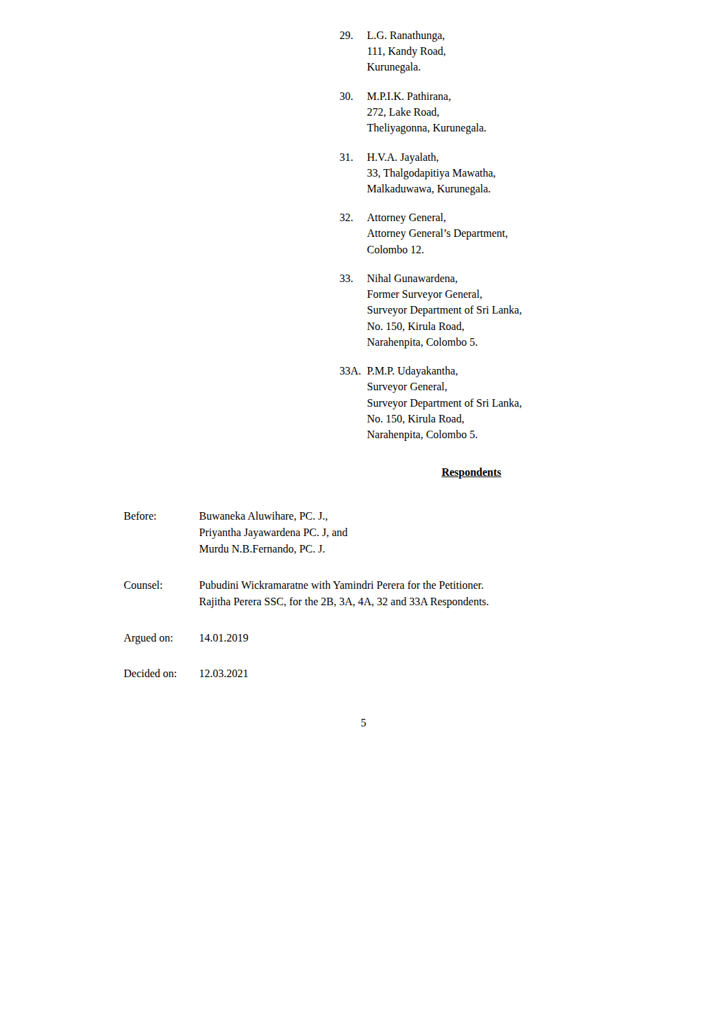29.
L.G. Ranathunga,
111, Kandy Road,
Kurunegala.
30.
M.P.I.K. Pathirana,
272, Lake Road,
Theliyagonna, Kurunegala.
31.
H.V.A. Jayalath,
33, Thalgodapitiya Mawatha,
Malkaduwawa, Kurunegala.
32.
Attorney General,
Attorney General’s Department,
Colombo 12.
33.
Nihal Gunawardena,
Former Surveyor General,
Surveyor Department of Sri Lanka,
No. 150, Kirula Road,
Narahenpita, Colombo 5.
33A.
P.M.P. Udayakantha,
Surveyor General,
Surveyor Department of Sri Lanka,
No. 150, Kirula Road,
Narahenpita, Colombo 5.
Respondents
Before:
Buwaneka Aluwihare, PC. J.,
Priyantha Jayawardena PC. J, and
Murdu N.B.Fernando, PC. J.
Counsel:
Pubudini Wickramaratne with Yamindri Perera for the Petitioner.
Rajitha Perera SSC, for the 2B, 3A, 4A, 32 and 33A Respondents.
Argued on:
14.01.2019
Decided on:
12.03.2021
5